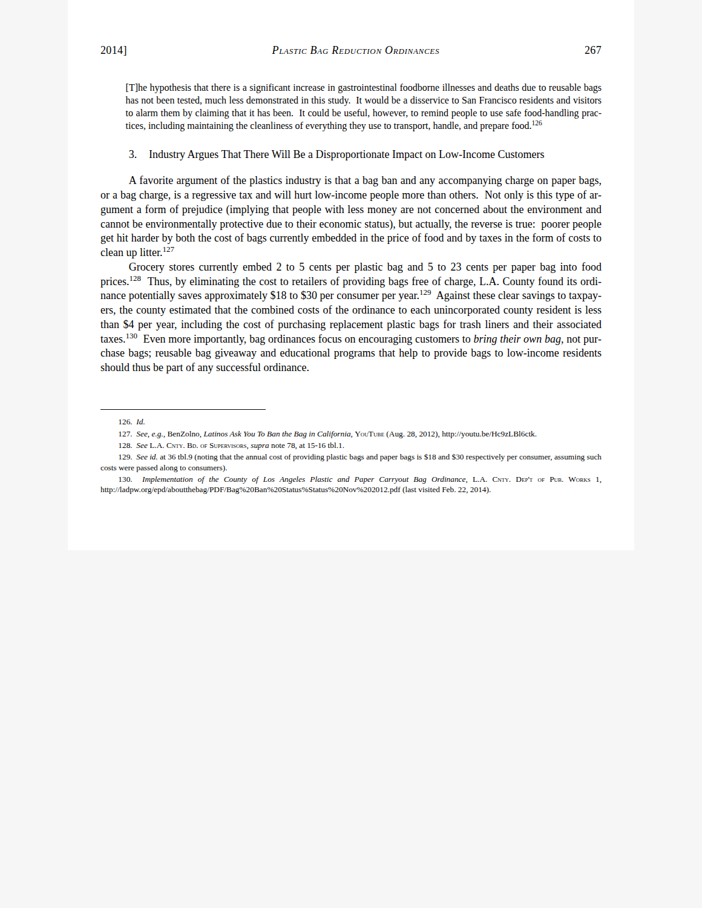2014] Plastic Bag Reduction Ordinances 267
[T]he hypothesis that there is a significant increase in gastrointestinal foodborne illnesses and deaths due to reusable bags has not been tested, much less demonstrated in this study. It would be a disservice to San Francisco residents and visitors to alarm them by claiming that it has been. It could be useful, however, to remind people to use safe food-handling practices, including maintaining the cleanliness of everything they use to transport, handle, and prepare food.126
3. Industry Argues That There Will Be a Disproportionate Impact on Low-Income Customers
A favorite argument of the plastics industry is that a bag ban and any accompanying charge on paper bags, or a bag charge, is a regressive tax and will hurt low-income people more than others. Not only is this type of argument a form of prejudice (implying that people with less money are not concerned about the environment and cannot be environmentally protective due to their economic status), but actually, the reverse is true: poorer people get hit harder by both the cost of bags currently embedded in the price of food and by taxes in the form of costs to clean up litter.127
Grocery stores currently embed 2 to 5 cents per plastic bag and 5 to 23 cents per paper bag into food prices.128 Thus, by eliminating the cost to retailers of providing bags free of charge, L.A. County found its ordinance potentially saves approximately $18 to $30 per consumer per year.129 Against these clear savings to taxpayers, the county estimated that the combined costs of the ordinance to each unincorporated county resident is less than $4 per year, including the cost of purchasing replacement plastic bags for trash liners and their associated taxes.130 Even more importantly, bag ordinances focus on encouraging customers to bring their own bag, not purchase bags; reusable bag giveaway and educational programs that help to provide bags to low-income residents should thus be part of any successful ordinance.
Id.
See, e.g., BenZolno, Latinos Ask You To Ban the Bag in California, YouTube (Aug. 28, 2012), http://youtu.be/Hc9zLBl6ctk.
See L.A. Cnty. Bd. of Supervisors, supra note 78, at 15-16 tbl.1.
See id. at 36 tbl.9 (noting that the annual cost of providing plastic bags and paper bags is $18 and $30 respectively per consumer, assuming such costs were passed along to consumers).
Implementation of the County of Los Angeles Plastic and Paper Carryout Bag Ordinance, L.A. Cnty. Dep't of Pub. Works 1, http://ladpw.org/epd/aboutthebag/PDF/Bag%20Ban%20Status%Status%20Nov%202012.pdf (last visited Feb. 22, 2014).